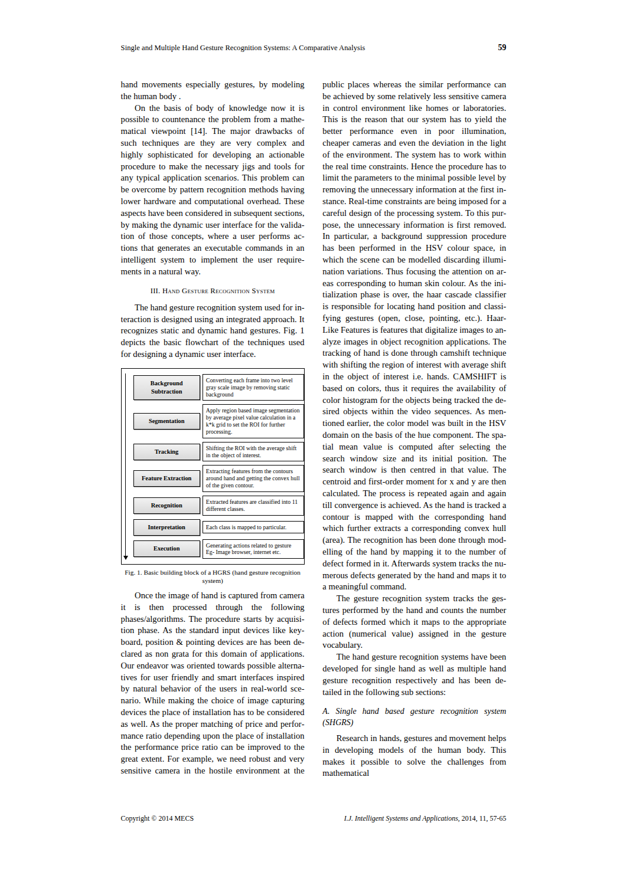Single and Multiple Hand Gesture Recognition Systems: A Comparative Analysis 59
hand movements especially gestures, by modeling the human body .
On the basis of body of knowledge now it is possible to countenance the problem from a mathematical viewpoint [14]. The major drawbacks of such techniques are they are very complex and highly sophisticated for developing an actionable procedure to make the necessary jigs and tools for any typical application scenarios. This problem can be overcome by pattern recognition methods having lower hardware and computational overhead. These aspects have been considered in subsequent sections, by making the dynamic user interface for the validation of those concepts, where a user performs actions that generates an executable commands in an intelligent system to implement the user requirements in a natural way.
III. Hand Gesture Recognition System
The hand gesture recognition system used for interaction is designed using an integrated approach. It recognizes static and dynamic hand gestures. Fig. 1 depicts the basic flowchart of the techniques used for designing a dynamic user interface.
| Background Subtraction | Converting each frame into two level gray scale image by removing static background |
| Segmentation | Apply region based image segmentation by average pixel value calculation in a k*k grid to set the ROI for further processing. |
| Tracking | Shifting the ROI with the average shift in the object of interest. |
| Feature Extraction | Extracting features from the contours around hand and getting the convex hull of the given contour. |
| Recognition | Extracted features are classified into 11 different classes. |
| Interpretation | Each class is mapped to particular. |
| Execution | Generating actions related to gesture Eg- Image browser, internet etc. |
Fig. 1. Basic building block of a HGRS (hand gesture recognition system)
Once the image of hand is captured from camera it is then processed through the following phases/algorithms. The procedure starts by acquisition phase. As the standard input devices like keyboard, position & pointing devices are has been declared as non grata for this domain of applications. Our endeavor was oriented towards possible alternatives for user friendly and smart interfaces inspired by natural behavior of the users in real-world scenario. While making the choice of image capturing devices the place of installation has to be considered as well. As the proper matching of price and performance ratio depending upon the place of installation the performance price ratio can be improved to the great extent. For example, we need robust and very sensitive camera in the hostile environment at the public places whereas the similar performance can be achieved by some relatively less sensitive camera in control environment like homes or laboratories. This is the reason that our system has to yield the better performance even in poor illumination, cheaper cameras and even the deviation in the light of the environment. The system has to work within the real time constraints. Hence the procedure has to limit the parameters to the minimal possible level by removing the unnecessary information at the first instance. Real-time constraints are being imposed for a careful design of the processing system. To this purpose, the unnecessary information is first removed. In particular, a background suppression procedure has been performed in the HSV colour space, in which the scene can be modelled discarding illumination variations. Thus focusing the attention on areas corresponding to human skin colour. As the initialization phase is over, the haar cascade classifier is responsible for locating hand position and classifying gestures (open, close, pointing, etc.). Haar-Like Features is features that digitalize images to analyze images in object recognition applications. The tracking of hand is done through camshift technique with shifting the region of interest with average shift in the object of interest i.e. hands. CAMSHIFT is based on colors, thus it requires the availability of color histogram for the objects being tracked the desired objects within the video sequences. As mentioned earlier, the color model was built in the HSV domain on the basis of the hue component. The spatial mean value is computed after selecting the search window size and its initial position. The search window is then centred in that value. The centroid and first-order moment for x and y are then calculated. The process is repeated again and again till convergence is achieved. As the hand is tracked a contour is mapped with the corresponding hand which further extracts a corresponding convex hull (area). The recognition has been done through modelling of the hand by mapping it to the number of defect formed in it. Afterwards system tracks the numerous defects generated by the hand and maps it to a meaningful command.
The gesture recognition system tracks the gestures performed by the hand and counts the number of defects formed which it maps to the appropriate action (numerical value) assigned in the gesture vocabulary.
The hand gesture recognition systems have been developed for single hand as well as multiple hand gesture recognition respectively and has been detailed in the following sub sections:
A. Single hand based gesture recognition system (SHGRS)
Research in hands, gestures and movement helps in developing models of the human body. This makes it possible to solve the challenges from mathematical
Copyright © 2014 MECS I.J. Intelligent Systems and Applications, 2014, 11, 57-65